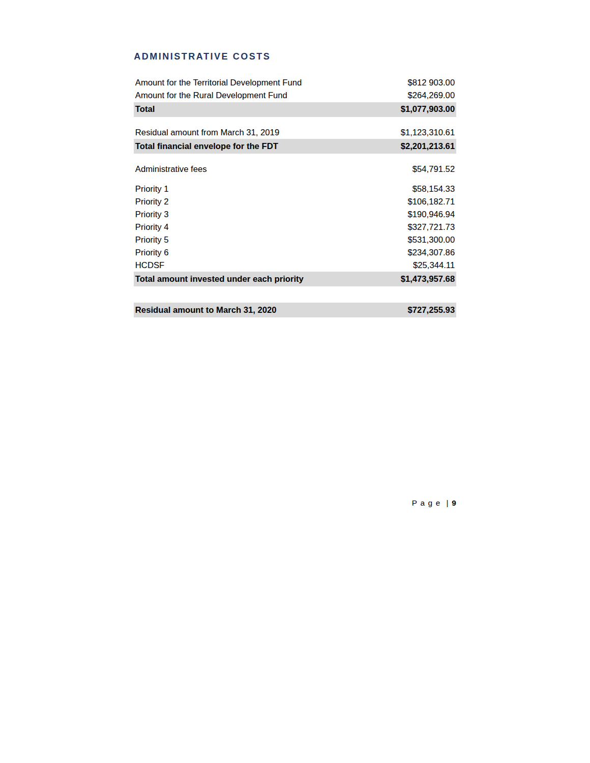Administrative Costs
| Amount for the Territorial Development Fund | $812 903.00 |
| Amount for the Rural Development Fund | $264,269.00 |
| Total | $1,077,903.00 |
| Residual amount from March 31, 2019 | $1,123,310.61 |
| Total financial envelope for the FDT | $2,201,213.61 |
| Administrative fees | $54,791.52 |
| Priority 1 | $58,154.33 |
| Priority 2 | $106,182.71 |
| Priority 3 | $190,946.94 |
| Priority 4 | $327,721.73 |
| Priority 5 | $531,300.00 |
| Priority 6 | $234,307.86 |
| HCDSF | $25,344.11 |
| Total amount invested under each priority | $1,473,957.68 |
| Residual amount to March 31, 2020 | $727,255.93 |
P a g e | 9